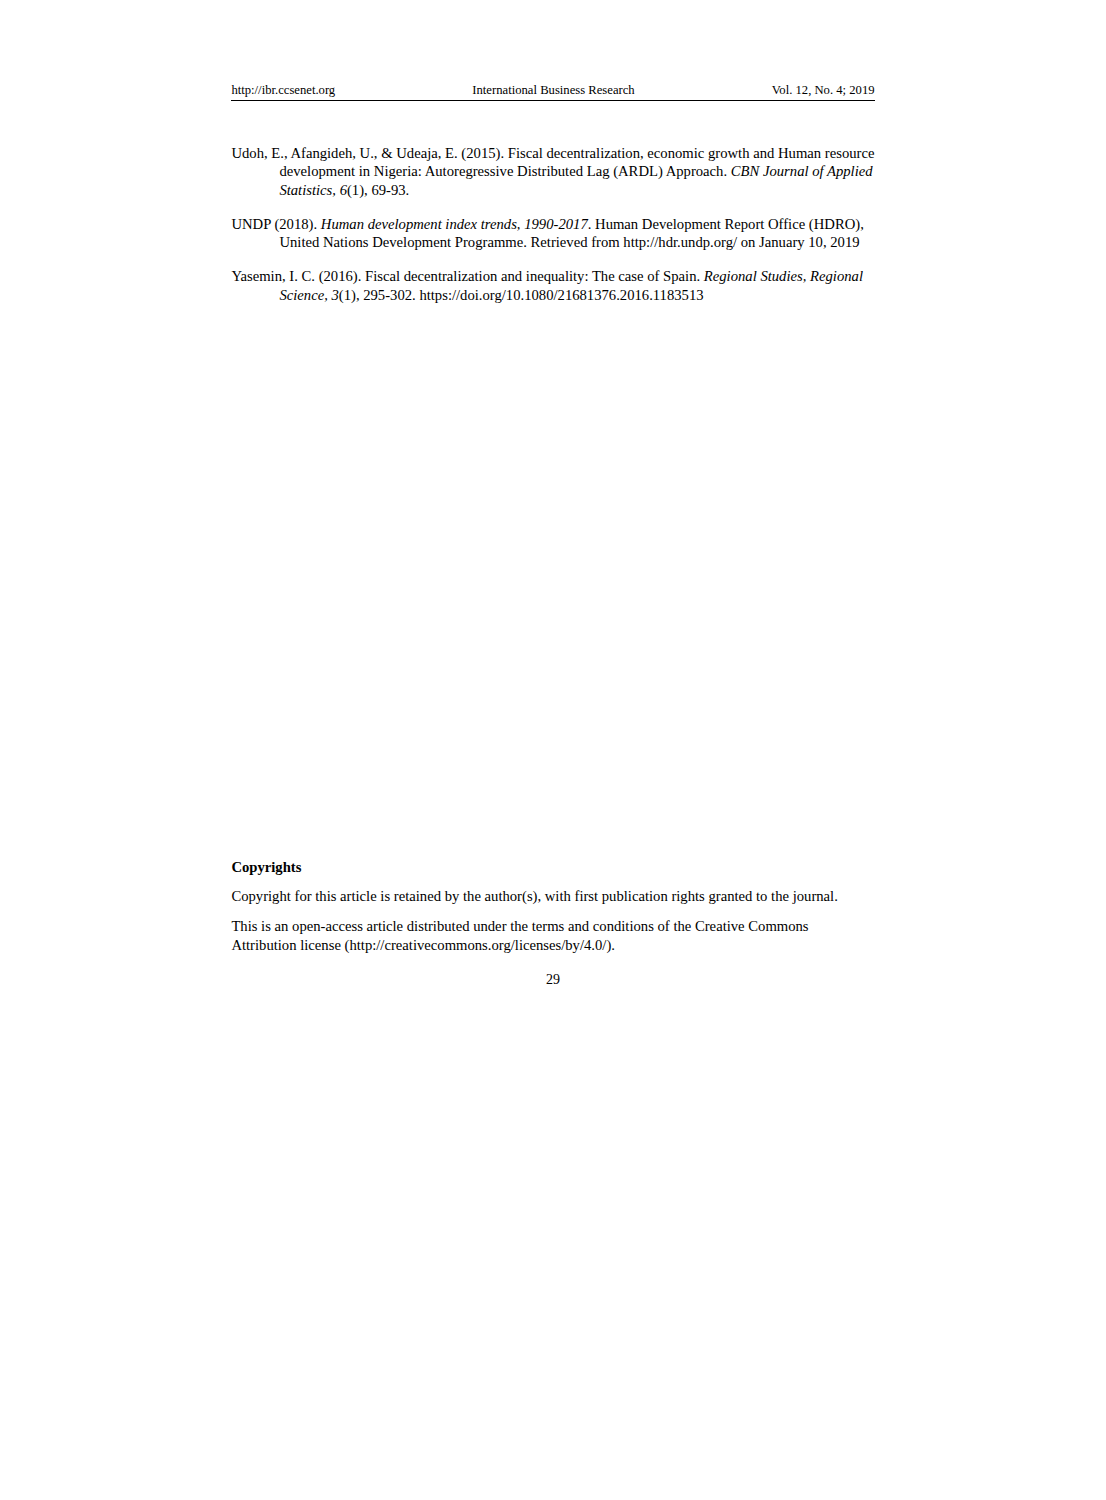http://ibr.ccsenet.org International Business Research Vol. 12, No. 4; 2019
Udoh, E., Afangideh, U., & Udeaja, E. (2015). Fiscal decentralization, economic growth and Human resource development in Nigeria: Autoregressive Distributed Lag (ARDL) Approach. CBN Journal of Applied Statistics, 6(1), 69-93.
UNDP (2018). Human development index trends, 1990-2017. Human Development Report Office (HDRO), United Nations Development Programme. Retrieved from http://hdr.undp.org/ on January 10, 2019
Yasemin, I. C. (2016). Fiscal decentralization and inequality: The case of Spain. Regional Studies, Regional Science, 3(1), 295-302. https://doi.org/10.1080/21681376.2016.1183513
Copyrights
Copyright for this article is retained by the author(s), with first publication rights granted to the journal.
This is an open-access article distributed under the terms and conditions of the Creative Commons Attribution license (http://creativecommons.org/licenses/by/4.0/).
29